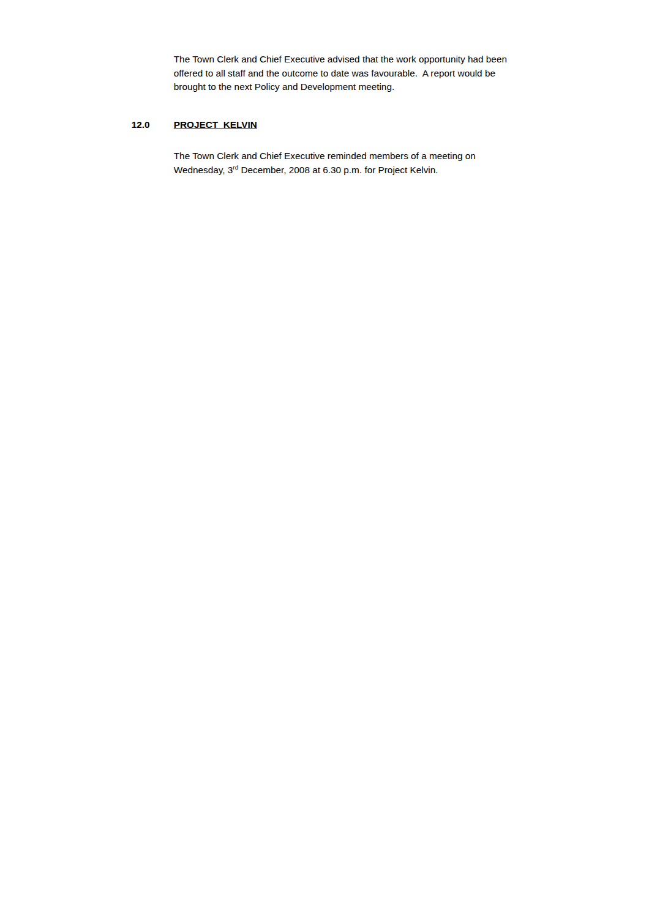The Town Clerk and Chief Executive advised that the work opportunity had been offered to all staff and the outcome to date was favourable. A report would be brought to the next Policy and Development meeting.
12.0
PROJECT KELVIN
The Town Clerk and Chief Executive reminded members of a meeting on Wednesday, 3rd December, 2008 at 6.30 p.m. for Project Kelvin.